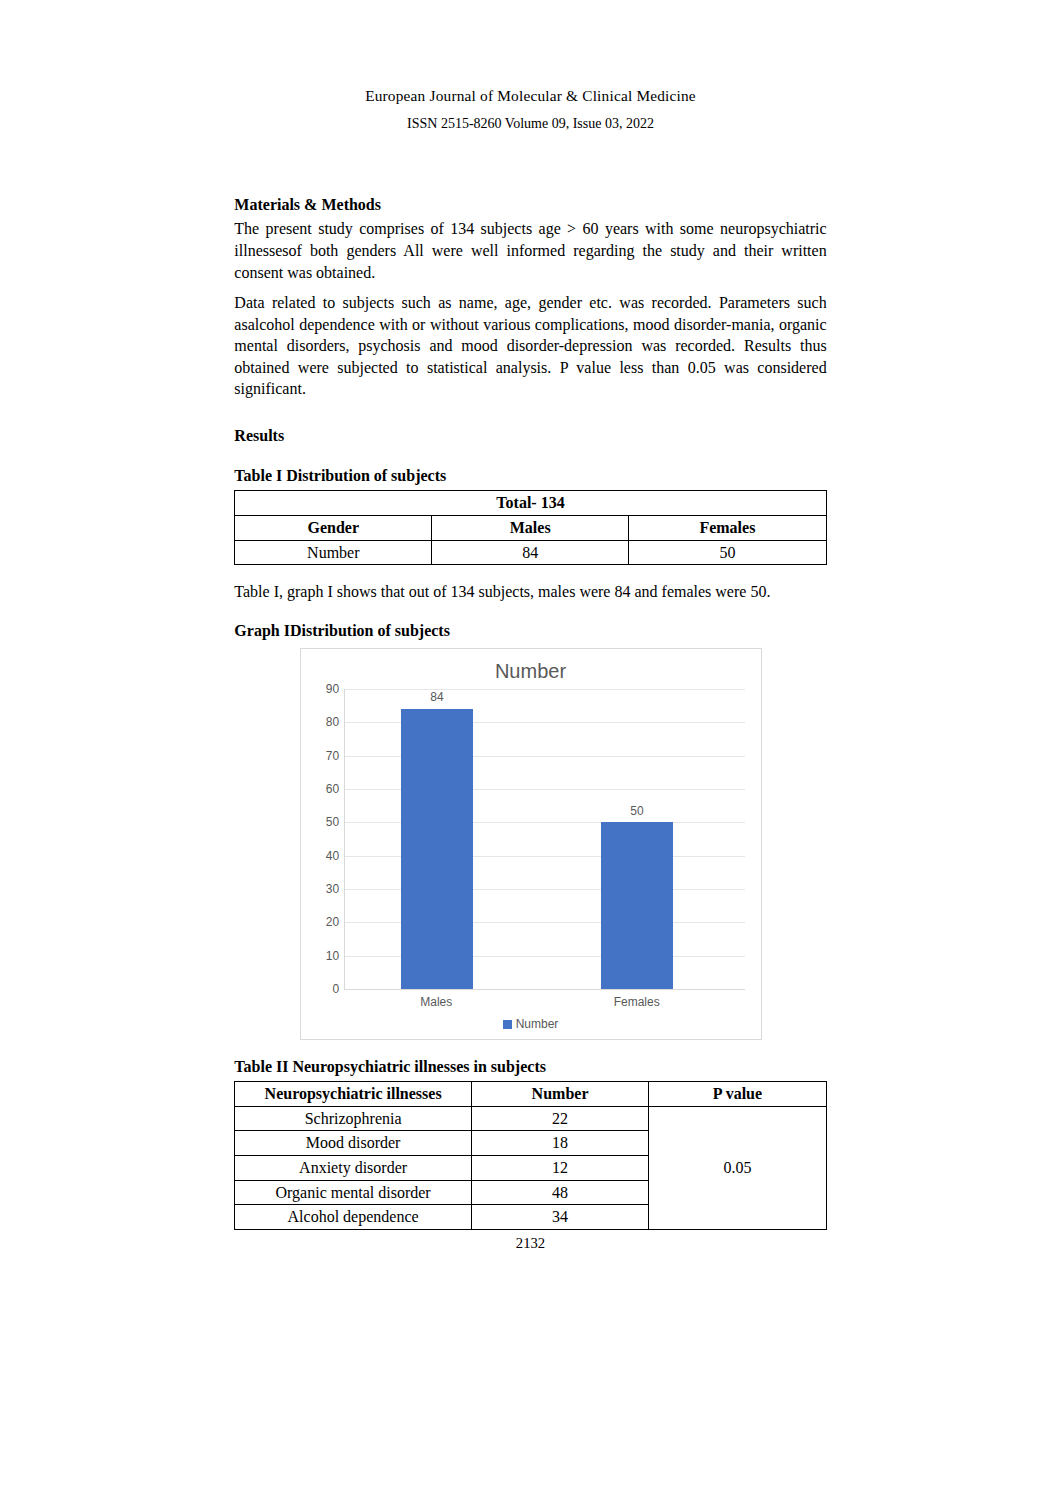European Journal of Molecular & Clinical Medicine
ISSN 2515-8260 Volume 09, Issue 03, 2022
Materials & Methods
The present study comprises of 134 subjects age > 60 years with some neuropsychiatric illnessesof both genders All were well informed regarding the study and their written consent was obtained.
Data related to subjects such as name, age, gender etc. was recorded. Parameters such asalcohol dependence with or without various complications, mood disorder-mania, organic mental disorders, psychosis and mood disorder-depression was recorded. Results thus obtained were subjected to statistical analysis. P value less than 0.05 was considered significant.
Results
Table I Distribution of subjects
| Total- 134 |
| Gender | Males | Females |
| Number | 84 | 50 |
Table I, graph I shows that out of 134 subjects, males were 84 and females were 50.
Graph IDistribution of subjects
Number
90
80
70
60
50
40
30
20
10
0
84
50
Males
Females
Number
Table II Neuropsychiatric illnesses in subjects
| Neuropsychiatric illnesses | Number | P value |
| Schrizophrenia | 22 | 0.05 |
| Mood disorder | 18 |
| Anxiety disorder | 12 |
| Organic mental disorder | 48 |
| Alcohol dependence | 34 |
2132